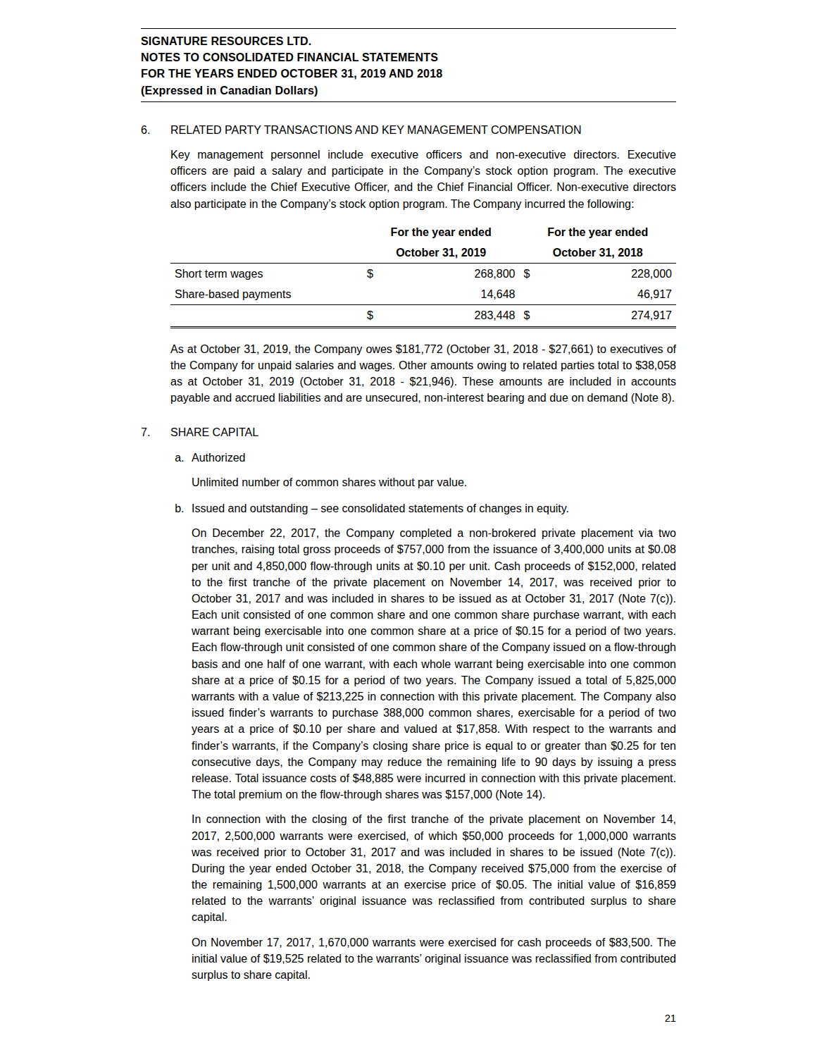SIGNATURE RESOURCES LTD.
NOTES TO CONSOLIDATED FINANCIAL STATEMENTS
FOR THE YEARS ENDED OCTOBER 31, 2019 AND 2018
(Expressed in Canadian Dollars)
RELATED PARTY TRANSACTIONS AND KEY MANAGEMENT COMPENSATION
Key management personnel include executive officers and non-executive directors. Executive officers are paid a salary and participate in the Company’s stock option program. The executive officers include the Chief Executive Officer, and the Chief Financial Officer. Non-executive directors also participate in the Company’s stock option program. The Company incurred the following:
| | For the year ended | For the year ended |
| --- | --- | --- |
| | October 31, 2019 | October 31, 2018 |
| Short term wages | $ | 268,800 | $ | 228,000 |
| Share-based payments | | 14,648 | | 46,917 |
| | $ | 283,448 | $ | 274,917 |
As at October 31, 2019, the Company owes $181,772 (October 31, 2018 - $27,661) to executives of the Company for unpaid salaries and wages. Other amounts owing to related parties total to $38,058 as at October 31, 2019 (October 31, 2018 - $21,946). These amounts are included in accounts payable and accrued liabilities and are unsecured, non-interest bearing and due on demand (Note 8).
SHARE CAPITAL
Authorized
Unlimited number of common shares without par value.
Issued and outstanding – see consolidated statements of changes in equity.
On December 22, 2017, the Company completed a non-brokered private placement via two tranches, raising total gross proceeds of $757,000 from the issuance of 3,400,000 units at $0.08 per unit and 4,850,000 flow-through units at $0.10 per unit. Cash proceeds of $152,000, related to the first tranche of the private placement on November 14, 2017, was received prior to October 31, 2017 and was included in shares to be issued as at October 31, 2017 (Note 7(c)). Each unit consisted of one common share and one common share purchase warrant, with each warrant being exercisable into one common share at a price of $0.15 for a period of two years. Each flow-through unit consisted of one common share of the Company issued on a flow-through basis and one half of one warrant, with each whole warrant being exercisable into one common share at a price of $0.15 for a period of two years. The Company issued a total of 5,825,000 warrants with a value of $213,225 in connection with this private placement. The Company also issued finder’s warrants to purchase 388,000 common shares, exercisable for a period of two years at a price of $0.10 per share and valued at $17,858. With respect to the warrants and finder’s warrants, if the Company’s closing share price is equal to or greater than $0.25 for ten consecutive days, the Company may reduce the remaining life to 90 days by issuing a press release. Total issuance costs of $48,885 were incurred in connection with this private placement. The total premium on the flow-through shares was $157,000 (Note 14).
In connection with the closing of the first tranche of the private placement on November 14, 2017, 2,500,000 warrants were exercised, of which $50,000 proceeds for 1,000,000 warrants was received prior to October 31, 2017 and was included in shares to be issued (Note 7(c)). During the year ended October 31, 2018, the Company received $75,000 from the exercise of the remaining 1,500,000 warrants at an exercise price of $0.05. The initial value of $16,859 related to the warrants’ original issuance was reclassified from contributed surplus to share capital.
On November 17, 2017, 1,670,000 warrants were exercised for cash proceeds of $83,500. The initial value of $19,525 related to the warrants’ original issuance was reclassified from contributed surplus to share capital.
21